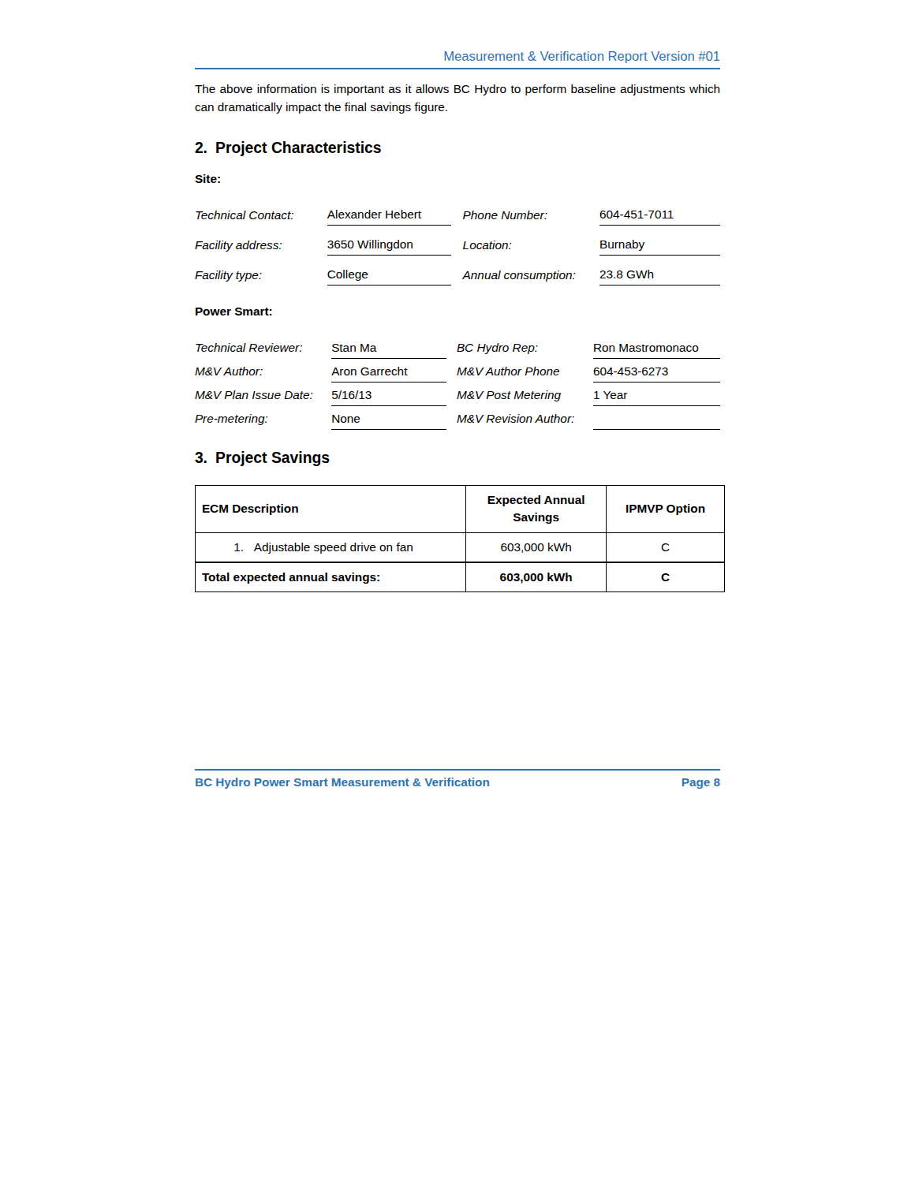Measurement & Verification Report Version #01
The above information is important as it allows BC Hydro to perform baseline adjustments which can dramatically impact the final savings figure.
2. Project Characteristics
Site:
| Technical Contact: | Alexander Hebert | | Phone Number: | 604-451-7011 |
| Facility address: | 3650 Willingdon | | Location: | Burnaby |
| Facility type: | College | | Annual consumption: | 23.8 GWh |
Power Smart:
| Technical Reviewer: | Stan Ma | | BC Hydro Rep: | Ron Mastromonaco |
| M&V Author: | Aron Garrecht | | M&V Author Phone | 604-453-6273 |
| M&V Plan Issue Date: | 5/16/13 | | M&V Post Metering | 1 Year |
| Pre-metering: | None | | M&V Revision Author: | |
3. Project Savings
| ECM Description | Expected Annual Savings | IPMVP Option |
| --- | --- | --- |
| 1. Adjustable speed drive on fan | 603,000 kWh | C |
| Total expected annual savings: | 603,000 kWh | C |
BC Hydro Power Smart Measurement & Verification Page 8